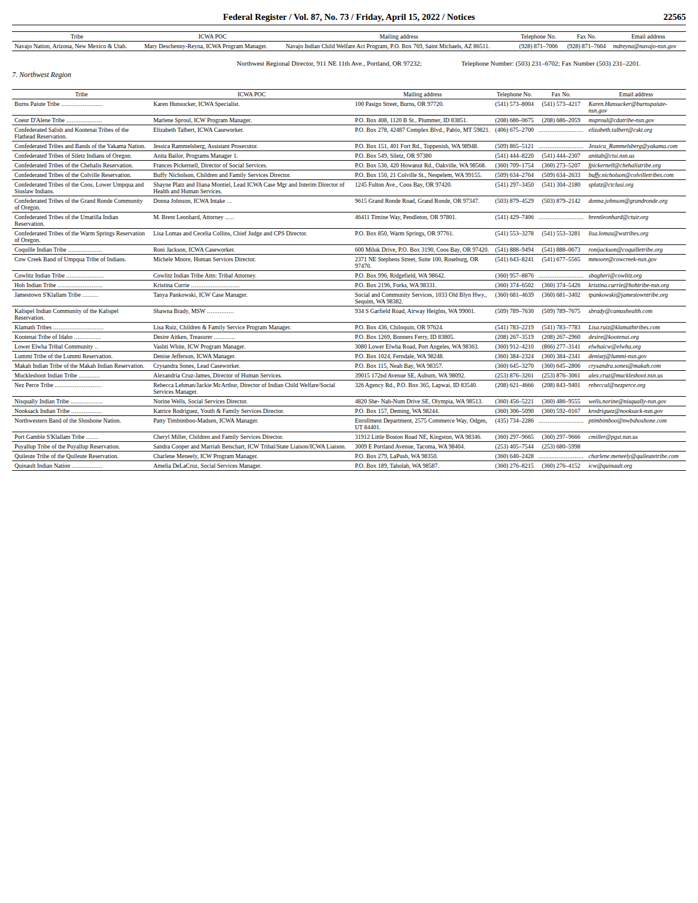Federal Register / Vol. 87, No. 73 / Friday, April 15, 2022 / Notices 22565
| Tribe | ICWA POC | Mailing address | Telephone No. | Fax No. | Email address |
| --- | --- | --- | --- | --- | --- |
| Navajo Nation, Arizona, New Mexico & Utah. | Mary Deschenny-Reyna, ICWA Program Manager. | Navajo Indian Child Welfare Act Program, P.O. Box 769, Saint Michaels, AZ 86511. | (928) 871–7006 | (928) 871–7604 | mdreyna@navajo-nsn.gov |
7. Northwest Region
Northwest Regional Director, 911 NE 11th Ave., Portland, OR 97232;
Telephone Number: (503) 231–6702; Fax Number (503) 231–2201.
| Tribe | ICWA POC | Mailing address | Telephone No. | Fax No. | Email address |
| --- | --- | --- | --- | --- | --- |
| Burns Paiute Tribe ....................... | Karen Hunsucker, ICWA Specialist. | 100 Pasigo Street, Burns, OR 97720. | (541) 573–8004 | (541) 573–4217 | Karen.Hunsucker@burnspaiute-nsn.gov |
| Coeur D'Alene Tribe .................... | Marlene Sproul, ICW Program Manager. | P.O. Box 408, 1120 B St., Plummer, ID 83851. | (208) 686–0675 | (208) 686–2059 | msproul@cdatribe-nsn.gov |
| Confederated Salish and Kootenai Tribes of the Flathead Reservation. | Elizabeth Talbert, ICWA Caseworker. | P.O. Box 278, 42487 Complex Blvd., Pablo, MT 59821. | (406) 675–2700 | ......................... | elizabeth.talbert@cskt.org |
| Confederated Tribes and Bands of the Yakama Nation. | Jessica Rammelsberg, Assistant Prosecutor. | P.O. Box 151, 401 Fort Rd., Toppenish, WA 98948. | (509) 865–5121 | ......................... | Jessica_Rammelsberg@yakama.com |
| Confederated Tribes of Siletz Indians of Oregon. | Anita Bailor, Programs Manager 1. | P.O. Box 549, Siletz, OR 97380 | (541) 444–8220 | (541) 444–2307 | anitab@ctsi.nsn.us |
| Confederated Tribes of the Chehalis Reservation. | Frances Pickernell, Director of Social Services. | P.O. Box 536, 420 Howanut Rd., Oakville, WA 98568. | (360) 709–1754 | (360) 273–5207 | fpickernell@chehalistribe.org |
| Confederated Tribes of the Colville Reservation. | Buffy Nicholson, Children and Family Services Director. | P.O. Box 150, 21 Colville St., Nespelem, WA 99155. | (509) 634–2764 | (509) 634–2633 | buffy.nicholson@colvilletribes.com |
| Confederated Tribes of the Coos, Lower Umpqua and Siuslaw Indians. | Shayne Platz and Iliana Montiel, Lead ICWA Case Mgr and Interim Director of Health and Human Services. | 1245 Fulton Ave., Coos Bay, OR 97420. | (541) 297–3450 | (541) 304–2180 | splatz@ctclusi.org |
| Confederated Tribes of the Grand Ronde Community of Oregon. | Donna Johnson, ICWA Intake ... | 9615 Grand Ronde Road, Grand Ronde, OR 97347. | (503) 879–4529 | (503) 879–2142 | donna.johnson@grandronde.org |
| Confederated Tribes of the Umatilla Indian Reservation. | M. Brent Leonhard, Attorney ..... | 46411 Timine Way, Pendleton, OR 97801. | (541) 429–7406 | ......................... | brentleonhard@ctuir.org |
| Confederated Tribes of the Warm Springs Reservation of Oregon. | Lisa Lomas and Cecelia Collins, Chief Judge and CPS Director. | P.O. Box 850, Warm Springs, OR 97761. | (541) 553–3278 | (541) 553–3281 | lisa.lomas@wstribes.org |
| Coquille Indian Tribe ................... | Roni Jackson, ICWA Caseworker. | 600 Miluk Drive, P.O. Box 3190, Coos Bay, OR 97420. | (541) 888–9494 | (541) 888–0673 | ronijackson@coquilletribe.org |
| Cow Creek Band of Umpqua Tribe of Indians. | Michele Moore, Human Services Director. | 2371 NE Stephens Street, Suite 100, Roseburg, OR 97470. | (541) 643–8241 | (541) 677–5565 | mmoore@cowcreek-nsn.gov |
| Cowlitz Indian Tribe ..................... | Cowlitz Indian Tribe Attn: Tribal Attorney. | P.O. Box 996, Ridgefield, WA 98642. | (360) 957–8876 | ......................... | sbagheri@cowlitz.org |
| Hoh Indian Tribe ......................... | Kristina Currie ........................... | P.O. Box 2196, Forks, WA 98331. | (360) 374–6502 | (360) 374–5426 | kristina.currie@hohtribe-nsn.org |
| Jamestown S'Klallam Tribe ......... | Tanya Pankowski, ICW Case Manager. | Social and Community Services, 1033 Old Blyn Hwy., Sequim, WA 98382. | (360) 681–4639 | (360) 681–3402 | tpankowski@jamestowntribe.org |
| Kalispel Indian Community of the Kalispel Reservation. | Shawna Brady, MSW ............... | 934 S Garfield Road, Airway Heights, WA 99001. | (509) 789–7630 | (509) 789–7675 | sbrady@camashealth.com |
| Klamath Tribes ............................ | Lisa Ruiz, Children & Family Service Program Manager. | P.O. Box 436, Chiloquin, OR 97624. | (541) 783–2219 | (541) 783–7783 | Lisa.ruiz@klamathtribes.com |
| Kootenai Tribe of Idaho ............... | Desire Aitken, Treasurer ............ | P.O. Box 1269, Bonners Ferry, ID 83805. | (208) 267–3519 | (208) 267–2960 | desire@kootenai.org |
| Lower Elwha Tribal Community .. | Vashti White, ICW Program Manager. | 3080 Lower Elwha Road, Port Angeles, WA 98363. | (360) 912–4210 | (866) 277–3141 | elwhaicw@elwha.org |
| Lummi Tribe of the Lummi Reservation. | Denise Jefferson, ICWA Manager. | P.O. Box 1024, Ferndale, WA 98248. | (360) 384–2324 | (360) 384–2341 | denisej@lummi-nsn.gov |
| Makah Indian Tribe of the Makah Indian Reservation. | Crysandra Sones, Lead Caseworker. | P.O. Box 115, Neah Bay, WA 98357. | (360) 645–3270 | (360) 645–2806 | crysandra.sones@makah.com |
| Muckleshoot Indian Tribe ............ | Alexandria Cruz-James, Director of Human Services. | 39015 172nd Avenue SE, Auburn, WA 98092. | (253) 876–3261 | (253) 876–3061 | alex.cruz@muckleshoot.nsn.us |
| Nez Perce Tribe .......................... | Rebecca Lehman/Jackie McArthur, Director of Indian Child Welfare/Social Services Manager. | 326 Agency Rd., P.O. Box 365, Lapwai, ID 83540. | (208) 621–4666 | (208) 843–9401 | rebeccal@nezperce.org |
| Nisqually Indian Tribe .................. | Norine Wells, Social Services Director. | 4820 She- Nah-Num Drive SE, Olympia, WA 98513. | (360) 456–5221 | (360) 486–9555 | wells.norine@nisqually-nsn.gov |
| Nooksack Indian Tribe ................. | Katrice Rodriguez, Youth & Family Services Director. | P.O. Box 157, Deming, WA 98244. | (360) 306–5090 | (360) 592–0167 | krodriguez@nooksack-nsn.gov |
| Northwestern Band of the Shoshone Nation. | Patty Timbimboo-Madsen, ICWA Manager. | Enrollment Department, 2575 Commerce Way, Odgen, UT 84401. | (435) 734–2286 | ......................... | ptimbimboo@nwbshoshone.com |
| Port Gamble S'Klallam Tribe ....... | Cheryl Miller, Children and Family Services Director. | 31912 Little Boston Road NE, Kingston, WA 98346. | (360) 297–9665 | (360) 297–9666 | cmiller@pgst.nsn.us |
| Puyallup Tribe of the Puyallup Reservation. | Sandra Cooper and Marriah Betschart, ICW Tribal/State Liaison/ICWA Liaison. | 3009 E Portland Avenue, Tacoma, WA 98404. | (253) 405–7544 | (253) 680–5998 | |
| Quileute Tribe of the Quileute Reservation. | Charlene Meneely, ICW Program Manager. | P.O. Box 279, LaPush, WA 98350. | (360) 640–2428 | ......................... | charlene.meneely@quileutetribe.com |
| Quinault Indian Nation ................. | Amelia DeLaCruz, Social Services Manager. | P.O. Box 189, Taholah, WA 98587. | (360) 276–8215 | (360) 276–4152 | icw@quinault.org |